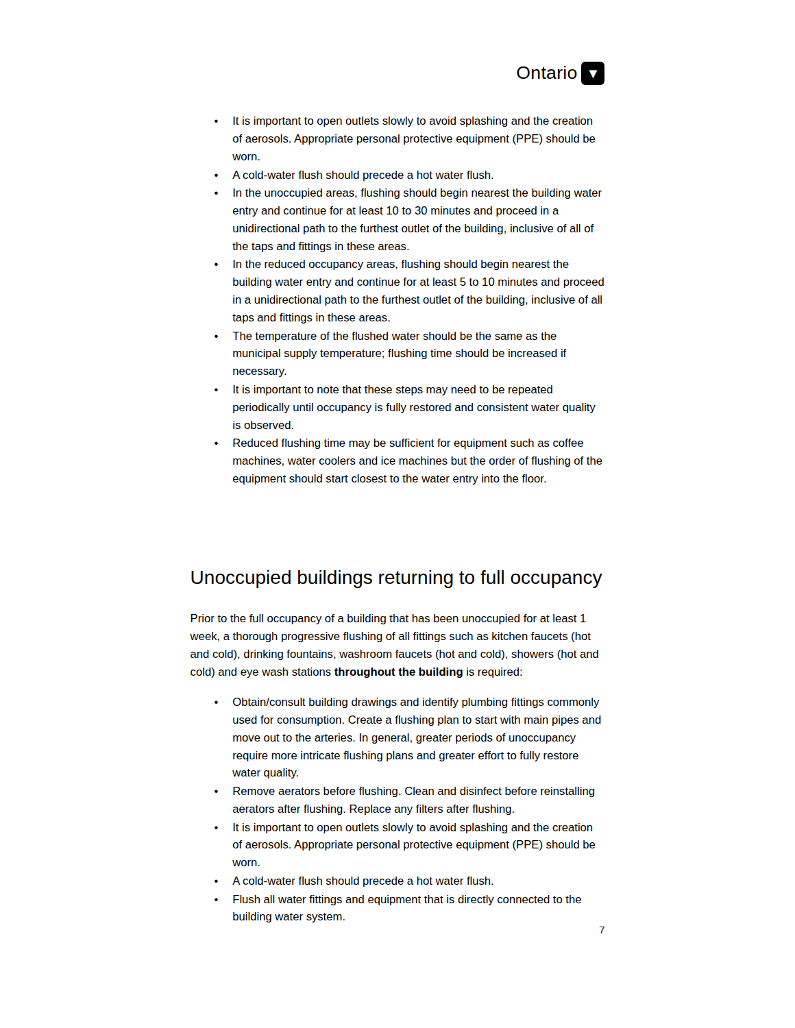Ontario ▼
It is important to open outlets slowly to avoid splashing and the creation of aerosols. Appropriate personal protective equipment (PPE) should be worn.
A cold-water flush should precede a hot water flush.
In the unoccupied areas, flushing should begin nearest the building water entry and continue for at least 10 to 30 minutes and proceed in a unidirectional path to the furthest outlet of the building, inclusive of all of the taps and fittings in these areas.
In the reduced occupancy areas, flushing should begin nearest the building water entry and continue for at least 5 to 10 minutes and proceed in a unidirectional path to the furthest outlet of the building, inclusive of all taps and fittings in these areas.
The temperature of the flushed water should be the same as the municipal supply temperature; flushing time should be increased if necessary.
It is important to note that these steps may need to be repeated periodically until occupancy is fully restored and consistent water quality is observed.
Reduced flushing time may be sufficient for equipment such as coffee machines, water coolers and ice machines but the order of flushing of the equipment should start closest to the water entry into the floor.
Unoccupied buildings returning to full occupancy
Prior to the full occupancy of a building that has been unoccupied for at least 1 week, a thorough progressive flushing of all fittings such as kitchen faucets (hot and cold), drinking fountains, washroom faucets (hot and cold), showers (hot and cold) and eye wash stations throughout the building is required:
Obtain/consult building drawings and identify plumbing fittings commonly used for consumption. Create a flushing plan to start with main pipes and move out to the arteries. In general, greater periods of unoccupancy require more intricate flushing plans and greater effort to fully restore water quality.
Remove aerators before flushing. Clean and disinfect before reinstalling aerators after flushing. Replace any filters after flushing.
It is important to open outlets slowly to avoid splashing and the creation of aerosols. Appropriate personal protective equipment (PPE) should be worn.
A cold-water flush should precede a hot water flush.
Flush all water fittings and equipment that is directly connected to the building water system.
7